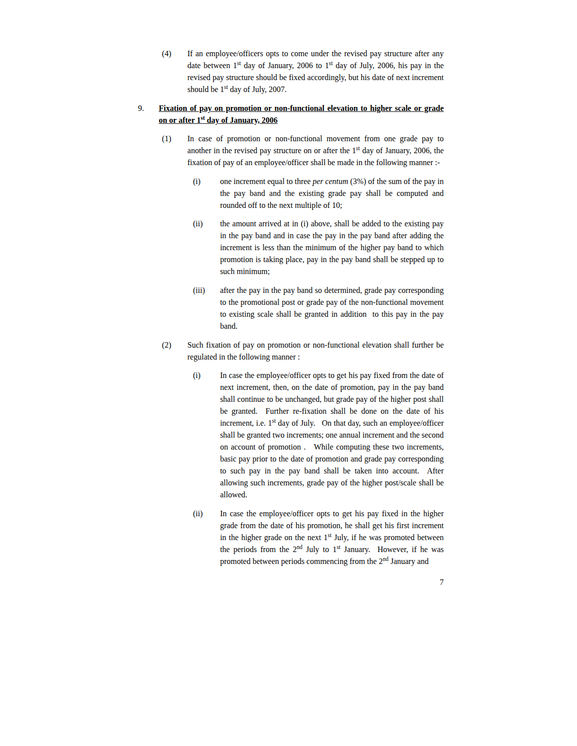(4)
If an employee/officers opts to come under the revised pay structure after any date between 1st day of January, 2006 to 1st day of July, 2006, his pay in the revised pay structure should be fixed accordingly, but his date of next increment should be 1st day of July, 2007.
9.
Fixation of pay on promotion or non-functional elevation to higher scale or grade on or after 1st day of January, 2006
(1)
In case of promotion or non-functional movement from one grade pay to another in the revised pay structure on or after the 1st day of January, 2006, the fixation of pay of an employee/officer shall be made in the following manner :-
(i)
one increment equal to three per centum (3%) of the sum of the pay in the pay band and the existing grade pay shall be computed and rounded off to the next multiple of 10;
(ii)
the amount arrived at in (i) above, shall be added to the existing pay in the pay band and in case the pay in the pay band after adding the increment is less than the minimum of the higher pay band to which promotion is taking place, pay in the pay band shall be stepped up to such minimum;
(iii)
after the pay in the pay band so determined, grade pay corresponding to the promotional post or grade pay of the non-functional movement to existing scale shall be granted in addition to this pay in the pay band.
(2)
Such fixation of pay on promotion or non-functional elevation shall further be regulated in the following manner :
(i)
In case the employee/officer opts to get his pay fixed from the date of next increment, then, on the date of promotion, pay in the pay band shall continue to be unchanged, but grade pay of the higher post shall be granted. Further re-fixation shall be done on the date of his increment, i.e. 1st day of July. On that day, such an employee/officer shall be granted two increments; one annual increment and the second on account of promotion . While computing these two increments, basic pay prior to the date of promotion and grade pay corresponding to such pay in the pay band shall be taken into account. After allowing such increments, grade pay of the higher post/scale shall be allowed.
(ii)
In case the employee/officer opts to get his pay fixed in the higher grade from the date of his promotion, he shall get his first increment in the higher grade on the next 1st July, if he was promoted between the periods from the 2nd July to 1st January. However, if he was promoted between periods commencing from the 2nd January and
7